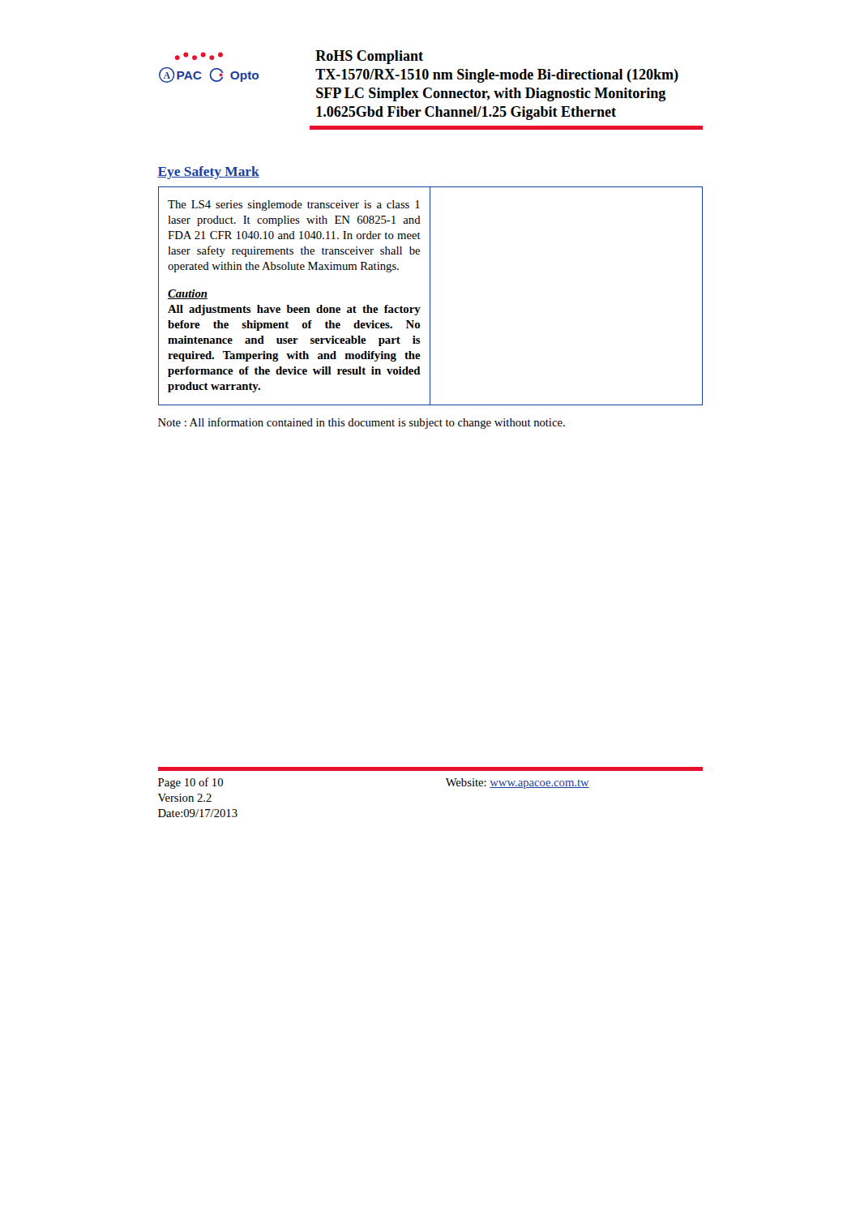A PAC Opto
RoHS Compliant
TX-1570/RX-1510 nm Single-mode Bi-directional (120km)
SFP LC Simplex Connector, with Diagnostic Monitoring
1.0625Gbd Fiber Channel/1.25 Gigabit Ethernet
Eye Safety Mark
| The LS4 series singlemode transceiver is a class 1 laser product. It complies with EN 60825-1 and FDA 21 CFR 1040.10 and 1040.11. In order to meet laser safety requirements the transceiver shall be operated within the Absolute Maximum Ratings. Caution All adjustments have been done at the factory before the shipment of the devices. No maintenance and user serviceable part is required. Tampering with and modifying the performance of the device will result in voided product warranty. | |
Note : All information contained in this document is subject to change without notice.
Page 10 of 10
Version 2.2
Date:09/17/2013
Website: www.apacoe.com.tw